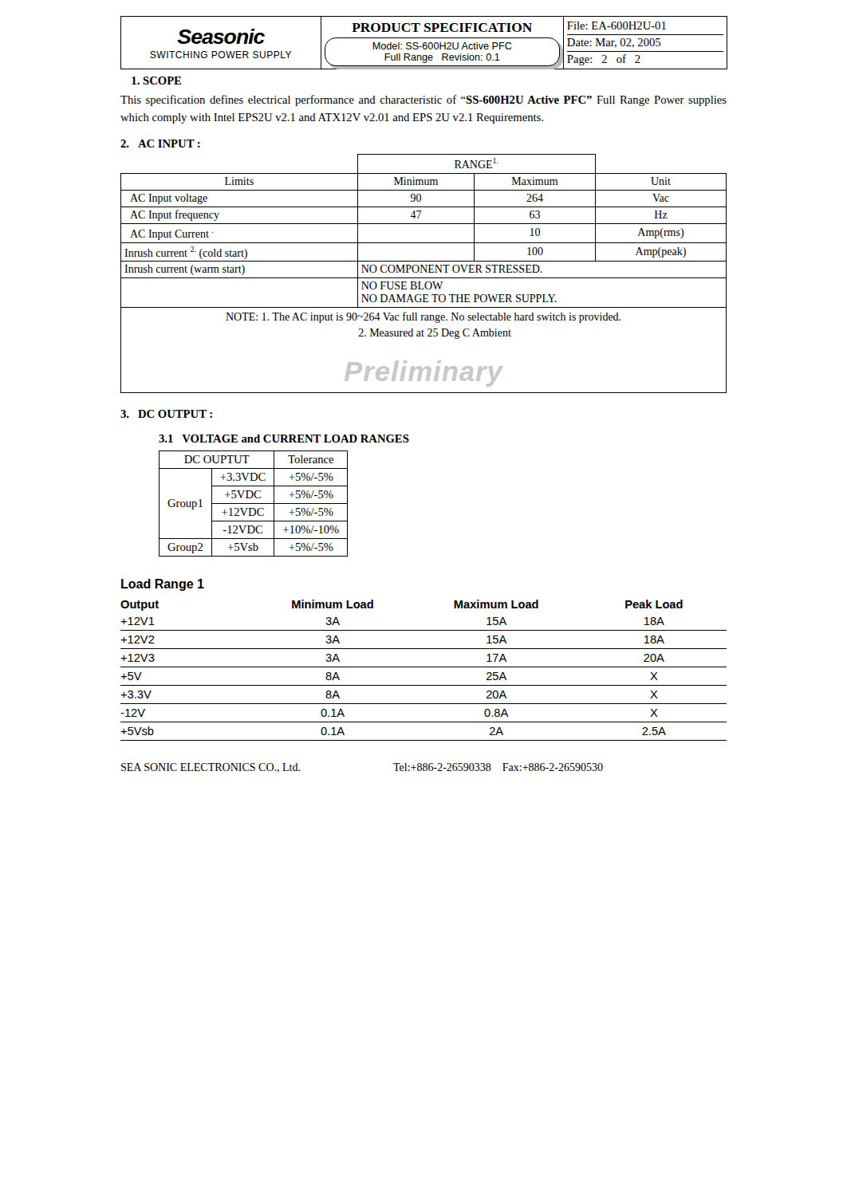Seasonic
SWITCHING POWER SUPPLY
PRODUCT SPECIFICATION
Model: SS-600H2U Active PFC
Full Range Revision: 0.1
File: EA-600H2U-01
Date: Mar, 02, 2005
Page: 2 of 2
SCOPE
This specification defines electrical performance and characteristic of “SS-600H2U Active PFC” Full Range Power supplies which comply with Intel EPS2U v2.1 and ATX12V v2.01 and EPS 2U v2.1 Requirements.
2. AC INPUT :
| | RANGE 1. | |
| Limits | Minimum | Maximum | Unit |
| AC Input voltage | 90 | 264 | Vac |
| AC Input frequency | 47 | 63 | Hz |
| AC Input Current . | | 10 | Amp(rms) |
| Inrush current 2. (cold start) | | 100 | Amp(peak) |
| Inrush current (warm start) | NO COMPONENT OVER STRESSED. |
| | NO FUSE BLOW NO DAMAGE TO THE POWER SUPPLY. |
| NOTE: 1. The AC input is 90~264 Vac full range. No selectable hard switch is provided. 2. Measured at 25 Deg C Ambient Preliminary |
3. DC OUTPUT :
3.1 VOLTAGE and CURRENT LOAD RANGES
| DC OUPTUT | Tolerance |
| Group1 | +3.3VDC | +5%/-5% |
| +5VDC | +5%/-5% |
| +12VDC | +5%/-5% |
| -12VDC | +10%/-10% |
| Group2 | +5Vsb | +5%/-5% |
Load Range 1
| Output | Minimum Load | Maximum Load | Peak Load |
| --- | --- | --- | --- |
| +12V1 | 3A | 15A | 18A |
| +12V2 | 3A | 15A | 18A |
| +12V3 | 3A | 17A | 20A |
| +5V | 8A | 25A | X |
| +3.3V | 8A | 20A | X |
| -12V | 0.1A | 0.8A | X |
| +5Vsb | 0.1A | 2A | 2.5A |
SEA SONIC ELECTRONICS CO., Ltd.
Tel:+886-2-26590338 Fax:+886-2-26590530